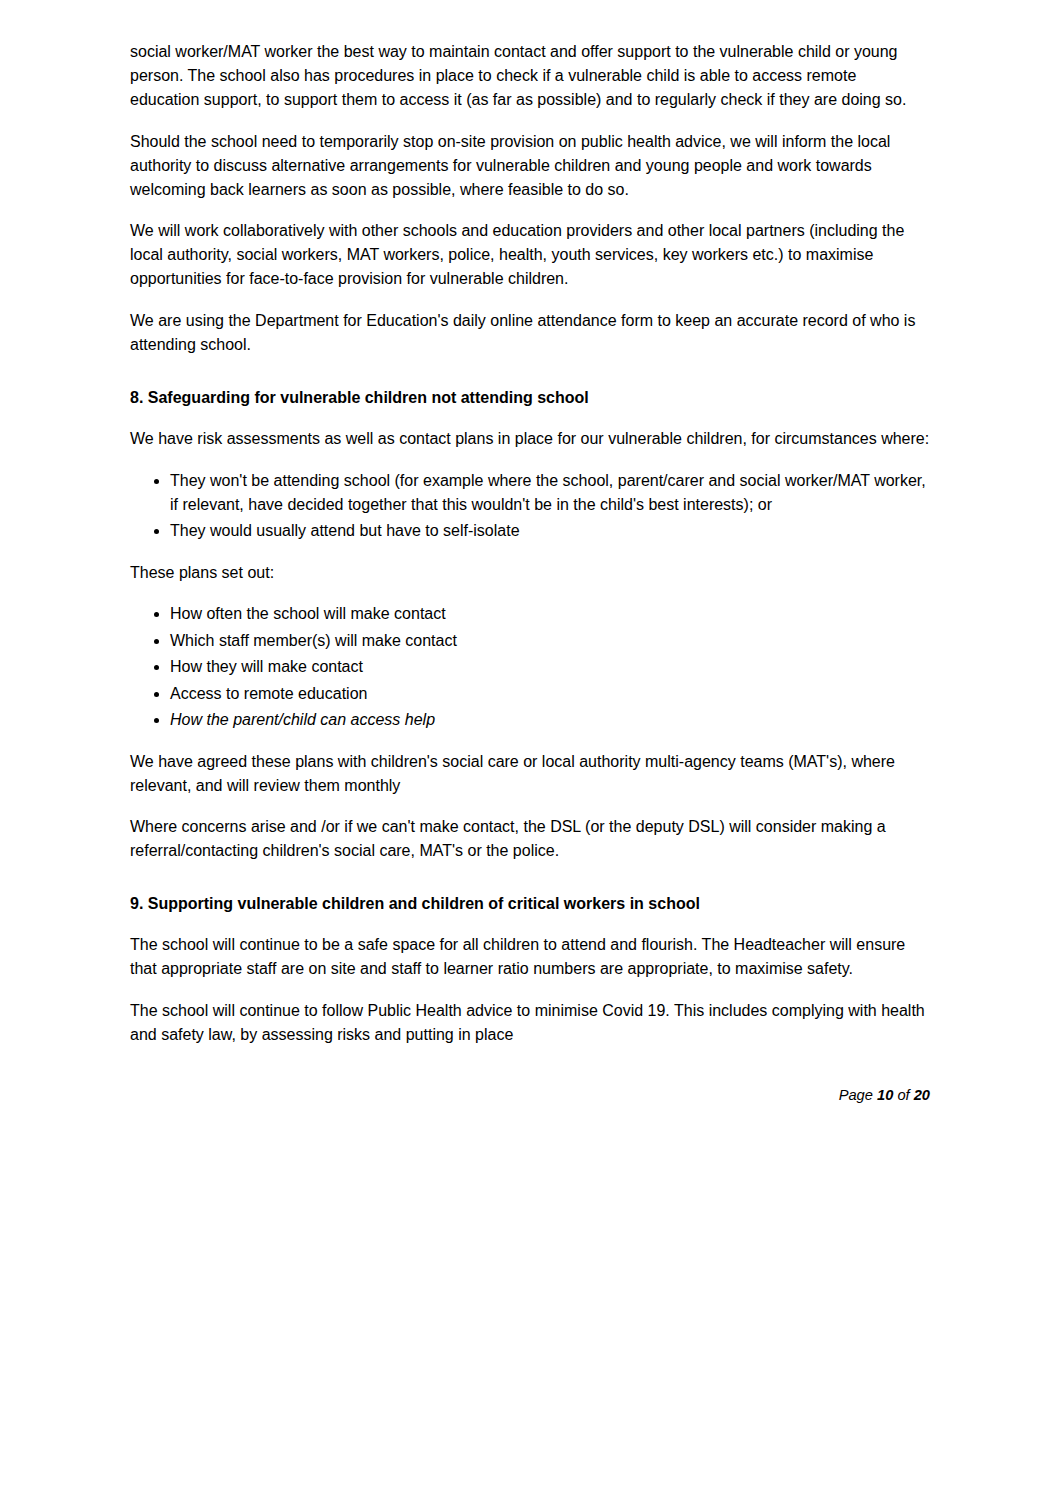social worker/MAT worker the best way to maintain contact and offer support to the vulnerable child or young person. The school also has procedures in place to check if a vulnerable child is able to access remote education support, to support them to access it (as far as possible) and to regularly check if they are doing so.
Should the school need to temporarily stop on-site provision on public health advice, we will inform the local authority to discuss alternative arrangements for vulnerable children and young people and work towards welcoming back learners as soon as possible, where feasible to do so.
We will work collaboratively with other schools and education providers and other local partners (including the local authority, social workers, MAT workers, police, health, youth services, key workers etc.) to maximise opportunities for face-to-face provision for vulnerable children.
We are using the Department for Education's daily online attendance form to keep an accurate record of who is attending school.
8. Safeguarding for vulnerable children not attending school
We have risk assessments as well as contact plans in place for our vulnerable children, for circumstances where:
They won't be attending school (for example where the school, parent/carer and social worker/MAT worker, if relevant, have decided together that this wouldn't be in the child's best interests); or
They would usually attend but have to self-isolate
These plans set out:
How often the school will make contact
Which staff member(s) will make contact
How they will make contact
Access to remote education
How the parent/child can access help
We have agreed these plans with children's social care or local authority multi-agency teams (MAT's), where relevant, and will review them monthly
Where concerns arise and /or if we can't make contact, the DSL (or the deputy DSL) will consider making a referral/contacting children's social care, MAT's or the police.
9. Supporting vulnerable children and children of critical workers in school
The school will continue to be a safe space for all children to attend and flourish. The Headteacher will ensure that appropriate staff are on site and staff to learner ratio numbers are appropriate, to maximise safety.
The school will continue to follow Public Health advice to minimise Covid 19. This includes complying with health and safety law, by assessing risks and putting in place
Page 10 of 20